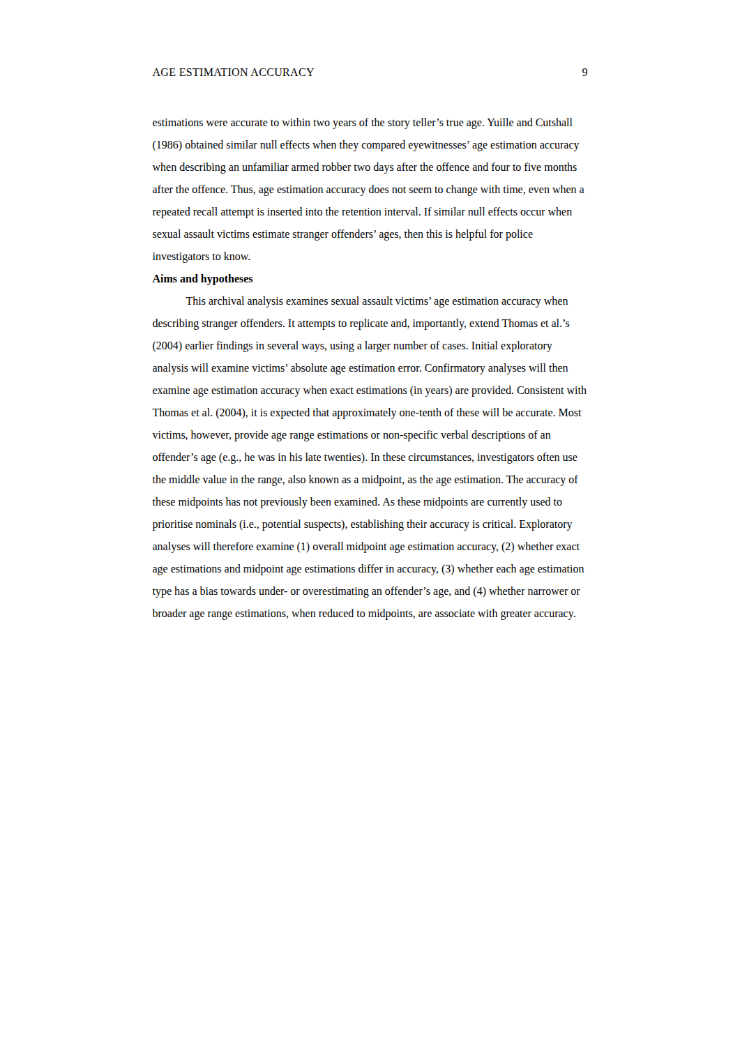Age Estimation Accuracy 9
estimations were accurate to within two years of the story teller’s true age. Yuille and Cutshall (1986) obtained similar null effects when they compared eyewitnesses’ age estimation accuracy when describing an unfamiliar armed robber two days after the offence and four to five months after the offence. Thus, age estimation accuracy does not seem to change with time, even when a repeated recall attempt is inserted into the retention interval. If similar null effects occur when sexual assault victims estimate stranger offenders’ ages, then this is helpful for police investigators to know.
Aims and hypotheses
This archival analysis examines sexual assault victims’ age estimation accuracy when describing stranger offenders. It attempts to replicate and, importantly, extend Thomas et al.’s (2004) earlier findings in several ways, using a larger number of cases. Initial exploratory analysis will examine victims’ absolute age estimation error. Confirmatory analyses will then examine age estimation accuracy when exact estimations (in years) are provided. Consistent with Thomas et al. (2004), it is expected that approximately one-tenth of these will be accurate. Most victims, however, provide age range estimations or non-specific verbal descriptions of an offender’s age (e.g., he was in his late twenties). In these circumstances, investigators often use the middle value in the range, also known as a midpoint, as the age estimation. The accuracy of these midpoints has not previously been examined. As these midpoints are currently used to prioritise nominals (i.e., potential suspects), establishing their accuracy is critical. Exploratory analyses will therefore examine (1) overall midpoint age estimation accuracy, (2) whether exact age estimations and midpoint age estimations differ in accuracy, (3) whether each age estimation type has a bias towards under- or overestimating an offender’s age, and (4) whether narrower or broader age range estimations, when reduced to midpoints, are associate with greater accuracy.